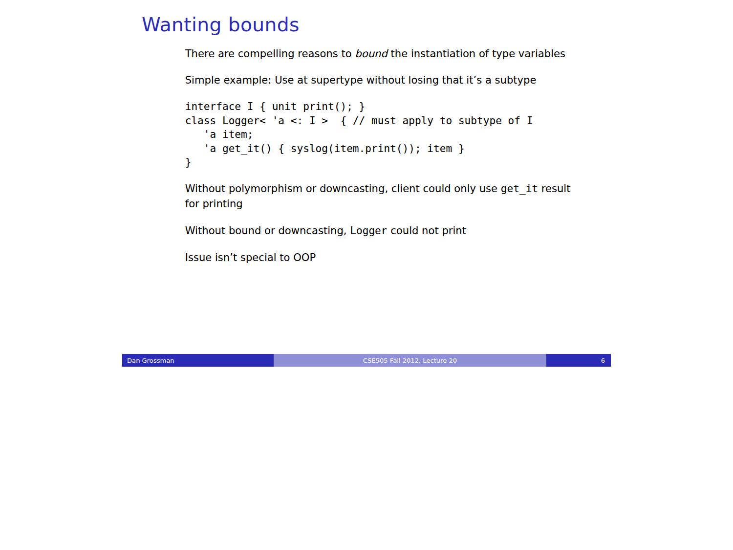Wanting bounds
There are compelling reasons to bound the instantiation of type variables
Simple example: Use at supertype without losing that it’s a subtype
interface I { unit print(); }
class Logger< 'a <: I >  { // must apply to subtype of I
   'a item;
   'a get_it() { syslog(item.print()); item }
}
Without polymorphism or downcasting, client could only use get_it result for printing
Without bound or downcasting, Logger could not print
Issue isn’t special to OOP
Dan Grossman
CSE505 Fall 2012, Lecture 20
6